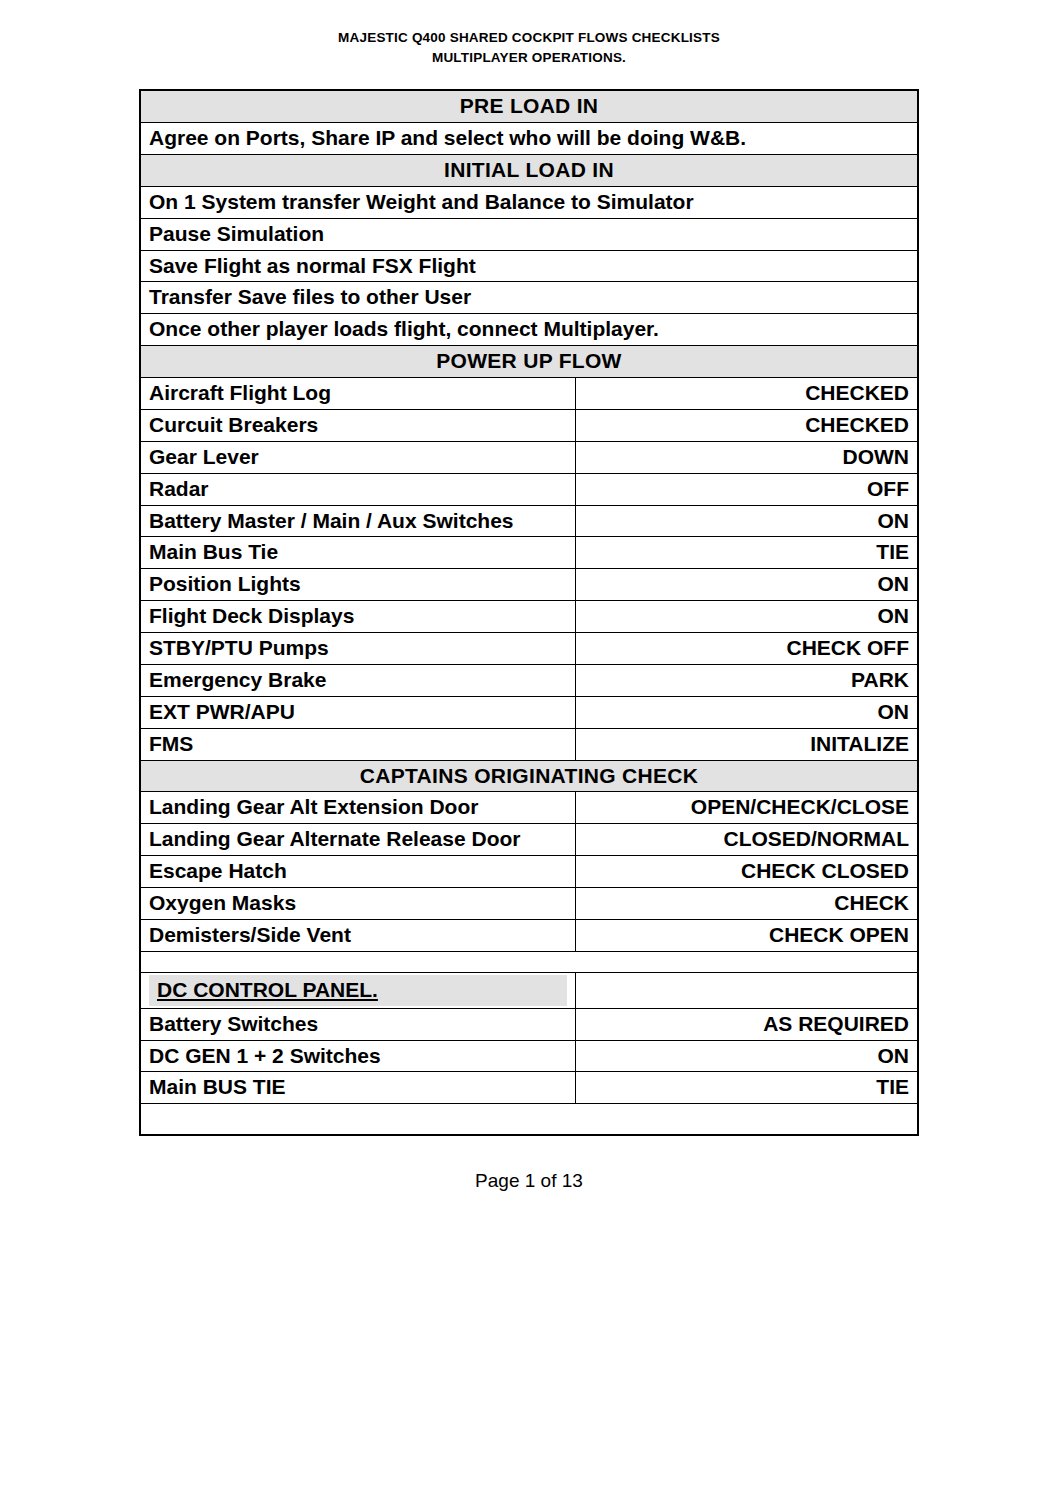MAJESTIC Q400 SHARED COCKPIT FLOWS CHECKLISTS
MULTIPLAYER OPERATIONS.
| PRE LOAD IN |
| Agree on Ports, Share IP and select who will be doing W&B. |
| INITIAL LOAD IN |
| On 1 System transfer Weight and Balance to Simulator |
| Pause Simulation |
| Save Flight as normal FSX Flight |
| Transfer Save files to other User |
| Once other player loads flight, connect Multiplayer. |
| POWER UP FLOW |
| Aircraft Flight Log | CHECKED |
| Curcuit Breakers | CHECKED |
| Gear Lever | DOWN |
| Radar | OFF |
| Battery Master / Main / Aux Switches | ON |
| Main Bus Tie | TIE |
| Position Lights | ON |
| Flight Deck Displays | ON |
| STBY/PTU Pumps | CHECK OFF |
| Emergency Brake | PARK |
| EXT PWR/APU | ON |
| FMS | INITALIZE |
| CAPTAINS ORIGINATING CHECK |
| Landing Gear Alt Extension Door | OPEN/CHECK/CLOSE |
| Landing Gear Alternate Release Door | CLOSED/NORMAL |
| Escape Hatch | CHECK CLOSED |
| Oxygen Masks | CHECK |
| Demisters/Side Vent | CHECK OPEN |
| DC CONTROL PANEL. | |
| Battery Switches | AS REQUIRED |
| DC GEN 1 + 2 Switches | ON |
| Main BUS TIE | TIE |
Page 1 of 13